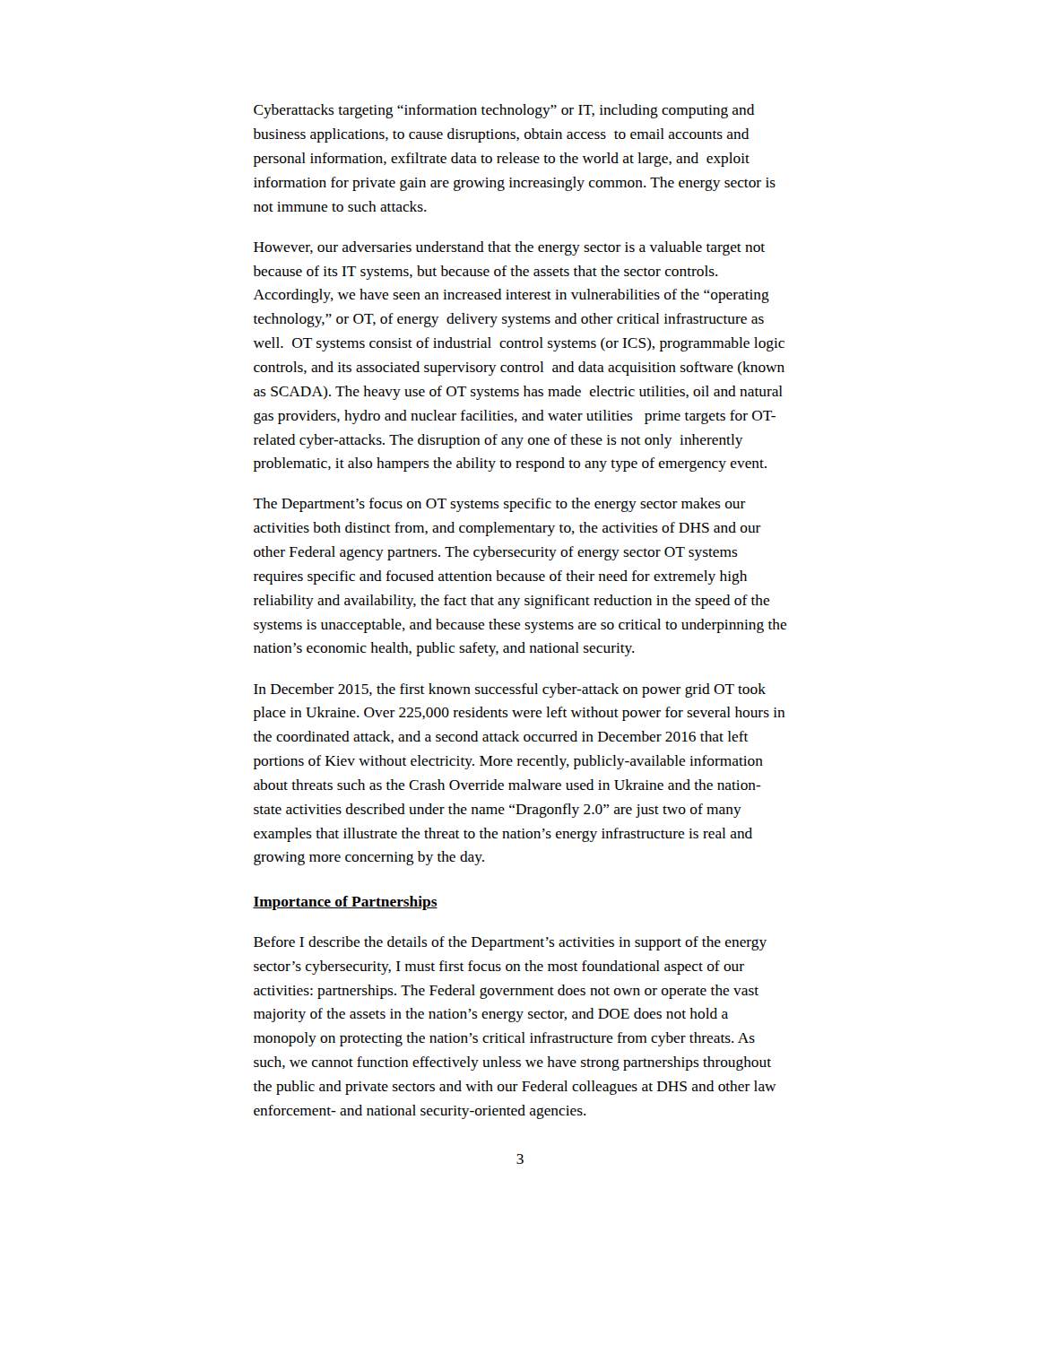Cyberattacks targeting “information technology” or IT, including computing and business applications, to cause disruptions, obtain access to email accounts and personal information, exfiltrate data to release to the world at large, and exploit information for private gain are growing increasingly common. The energy sector is not immune to such attacks.
However, our adversaries understand that the energy sector is a valuable target not because of its IT systems, but because of the assets that the sector controls. Accordingly, we have seen an increased interest in vulnerabilities of the “operating technology,” or OT, of energy delivery systems and other critical infrastructure as well. OT systems consist of industrial control systems (or ICS), programmable logic controls, and its associated supervisory control and data acquisition software (known as SCADA). The heavy use of OT systems has made electric utilities, oil and natural gas providers, hydro and nuclear facilities, and water utilities prime targets for OT-related cyber-attacks. The disruption of any one of these is not only inherently problematic, it also hampers the ability to respond to any type of emergency event.
The Department’s focus on OT systems specific to the energy sector makes our activities both distinct from, and complementary to, the activities of DHS and our other Federal agency partners. The cybersecurity of energy sector OT systems requires specific and focused attention because of their need for extremely high reliability and availability, the fact that any significant reduction in the speed of the systems is unacceptable, and because these systems are so critical to underpinning the nation’s economic health, public safety, and national security.
In December 2015, the first known successful cyber-attack on power grid OT took place in Ukraine. Over 225,000 residents were left without power for several hours in the coordinated attack, and a second attack occurred in December 2016 that left portions of Kiev without electricity. More recently, publicly-available information about threats such as the Crash Override malware used in Ukraine and the nation-state activities described under the name “Dragonfly 2.0” are just two of many examples that illustrate the threat to the nation’s energy infrastructure is real and growing more concerning by the day.
Importance of Partnerships
Before I describe the details of the Department’s activities in support of the energy sector’s cybersecurity, I must first focus on the most foundational aspect of our activities: partnerships. The Federal government does not own or operate the vast majority of the assets in the nation’s energy sector, and DOE does not hold a monopoly on protecting the nation’s critical infrastructure from cyber threats. As such, we cannot function effectively unless we have strong partnerships throughout the public and private sectors and with our Federal colleagues at DHS and other law enforcement- and national security-oriented agencies.
3